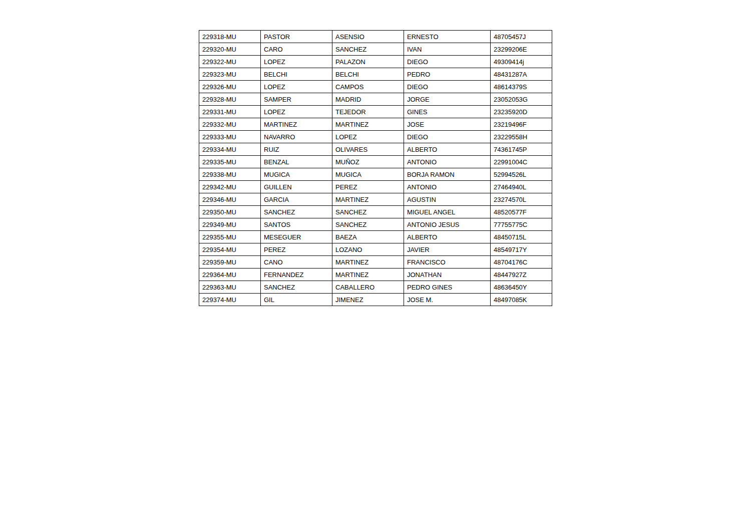| 229318-MU | PASTOR | ASENSIO | ERNESTO | 48705457J |
| 229320-MU | CARO | SANCHEZ | IVAN | 23299206E |
| 229322-MU | LOPEZ | PALAZON | DIEGO | 49309414j |
| 229323-MU | BELCHI | BELCHI | PEDRO | 48431287A |
| 229326-MU | LOPEZ | CAMPOS | DIEGO | 48614379S |
| 229328-MU | SAMPER | MADRID | JORGE | 23052053G |
| 229331-MU | LOPEZ | TEJEDOR | GINES | 23235920D |
| 229332-MU | MARTINEZ | MARTINEZ | JOSE | 23219496F |
| 229333-MU | NAVARRO | LOPEZ | DIEGO | 23229558H |
| 229334-MU | RUIZ | OLIVARES | ALBERTO | 74361745P |
| 229335-MU | BENZAL | MUÑOZ | ANTONIO | 22991004C |
| 229338-MU | MUGICA | MUGICA | BORJA RAMON | 52994526L |
| 229342-MU | GUILLEN | PEREZ | ANTONIO | 27464940L |
| 229346-MU | GARCIA | MARTINEZ | AGUSTIN | 23274570L |
| 229350-MU | SANCHEZ | SANCHEZ | MIGUEL ANGEL | 48520577F |
| 229349-MU | SANTOS | SANCHEZ | ANTONIO JESUS | 77755775C |
| 229355-MU | MESEGUER | BAEZA | ALBERTO | 48450715L |
| 229354-MU | PEREZ | LOZANO | JAVIER | 48549717Y |
| 229359-MU | CANO | MARTINEZ | FRANCISCO | 48704176C |
| 229364-MU | FERNANDEZ | MARTINEZ | JONATHAN | 48447927Z |
| 229363-MU | SANCHEZ | CABALLERO | PEDRO GINES | 48636450Y |
| 229374-MU | GIL | JIMENEZ | JOSE M. | 48497085K |